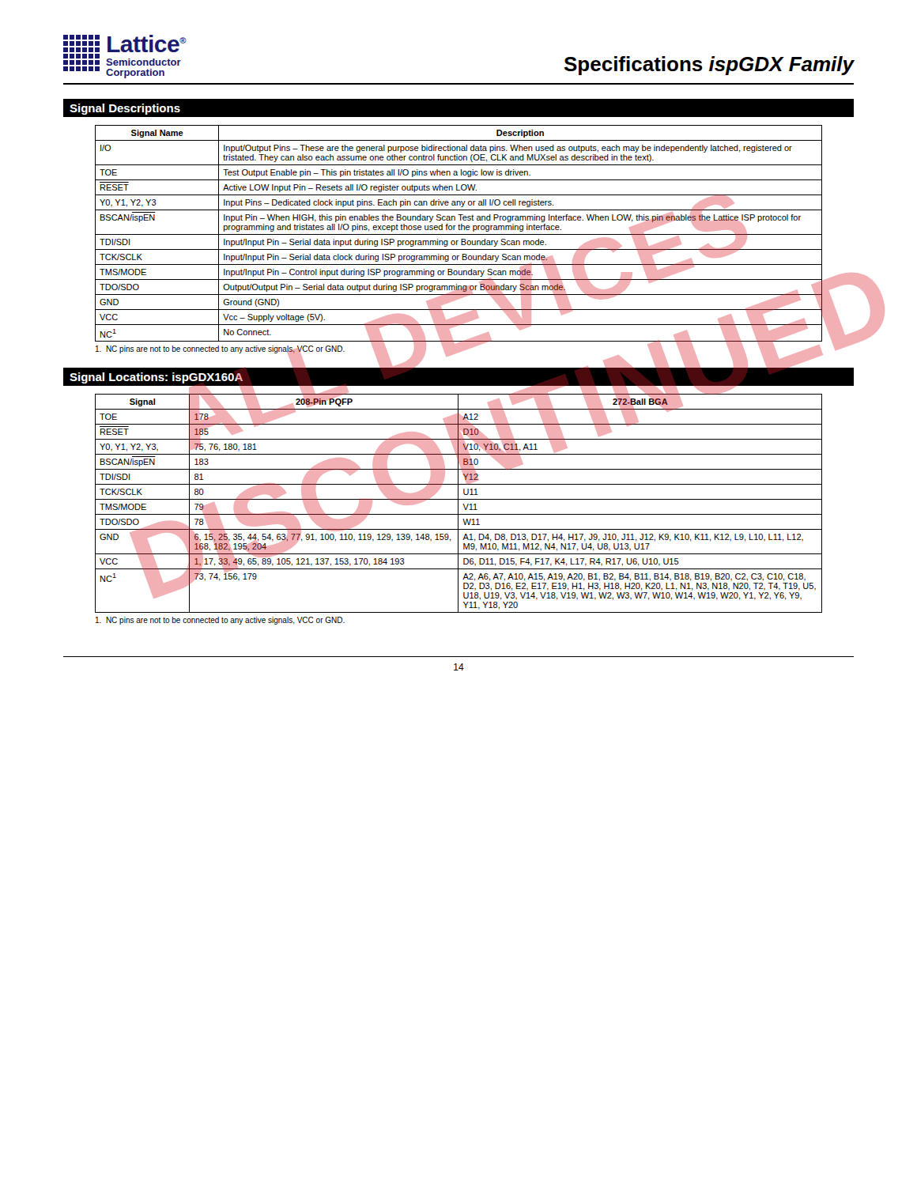Lattice® Semiconductor Corporation
Specifications ispGDX Family
Signal Descriptions
| Signal Name | Description |
| --- | --- |
| I/O | Input/Output Pins – These are the general purpose bidirectional data pins. When used as outputs, each may be independently latched, registered or tristated. They can also each assume one other control function (OE, CLK and MUXsel as described in the text). |
| TOE | Test Output Enable pin – This pin tristates all I/O pins when a logic low is driven. |
| RESET | Active LOW Input Pin – Resets all I/O register outputs when LOW. |
| Y0, Y1, Y2, Y3 | Input Pins – Dedicated clock input pins. Each pin can drive any or all I/O cell registers. |
| BSCAN/ ispEN | Input Pin – When HIGH, this pin enables the Boundary Scan Test and Programming Interface. When LOW, this pin enables the Lattice ISP protocol for programming and tristates all I/O pins, except those used for the programming interface. |
| TDI/SDI | Input/Input Pin – Serial data input during ISP programming or Boundary Scan mode. |
| TCK/SCLK | Input/Input Pin – Serial data clock during ISP programming or Boundary Scan mode. |
| TMS/MODE | Input/Input Pin – Control input during ISP programming or Boundary Scan mode. |
| TDO/SDO | Output/Output Pin – Serial data output during ISP programming or Boundary Scan mode. |
| GND | Ground (GND) |
| VCC | Vcc – Supply voltage (5V). |
| NC 1 | No Connect. |
1. NC pins are not to be connected to any active signals, VCC or GND.
Signal Locations: ispGDX160A
| Signal | 208-Pin PQFP | 272-Ball BGA |
| --- | --- | --- |
| TOE | 178 | A12 |
| RESET | 185 | D10 |
| Y0, Y1, Y2, Y3, | 75, 76, 180, 181 | V10, Y10, C11, A11 |
| BSCAN/ ispEN | 183 | B10 |
| TDI/SDI | 81 | Y12 |
| TCK/SCLK | 80 | U11 |
| TMS/MODE | 79 | V11 |
| TDO/SDO | 78 | W11 |
| GND | 6, 15, 25, 35, 44, 54, 63, 77, 91, 100, 110, 119, 129, 139, 148, 159, 168, 182, 195, 204 | A1, D4, D8, D13, D17, H4, H17, J9, J10, J11, J12, K9, K10, K11, K12, L9, L10, L11, L12, M9, M10, M11, M12, N4, N17, U4, U8, U13, U17 |
| VCC | 1, 17, 33, 49, 65, 89, 105, 121, 137, 153, 170, 184 193 | D6, D11, D15, F4, F17, K4, L17, R4, R17, U6, U10, U15 |
| NC 1 | 73, 74, 156, 179 | A2, A6, A7, A10, A15, A19, A20, B1, B2, B4, B11, B14, B18, B19, B20, C2, C3, C10, C18, D2, D3, D16, E2, E17, E19, H1, H3, H18, H20, K20, L1, N1, N3, N18, N20, T2, T4, T19, U5, U18, U19, V3, V14, V18, V19, W1, W2, W3, W7, W10, W14, W19, W20, Y1, Y2, Y6, Y9, Y11, Y18, Y20 |
1. NC pins are not to be connected to any active signals, VCC or GND.
14
ALL DEVICES
DISCONTINUED